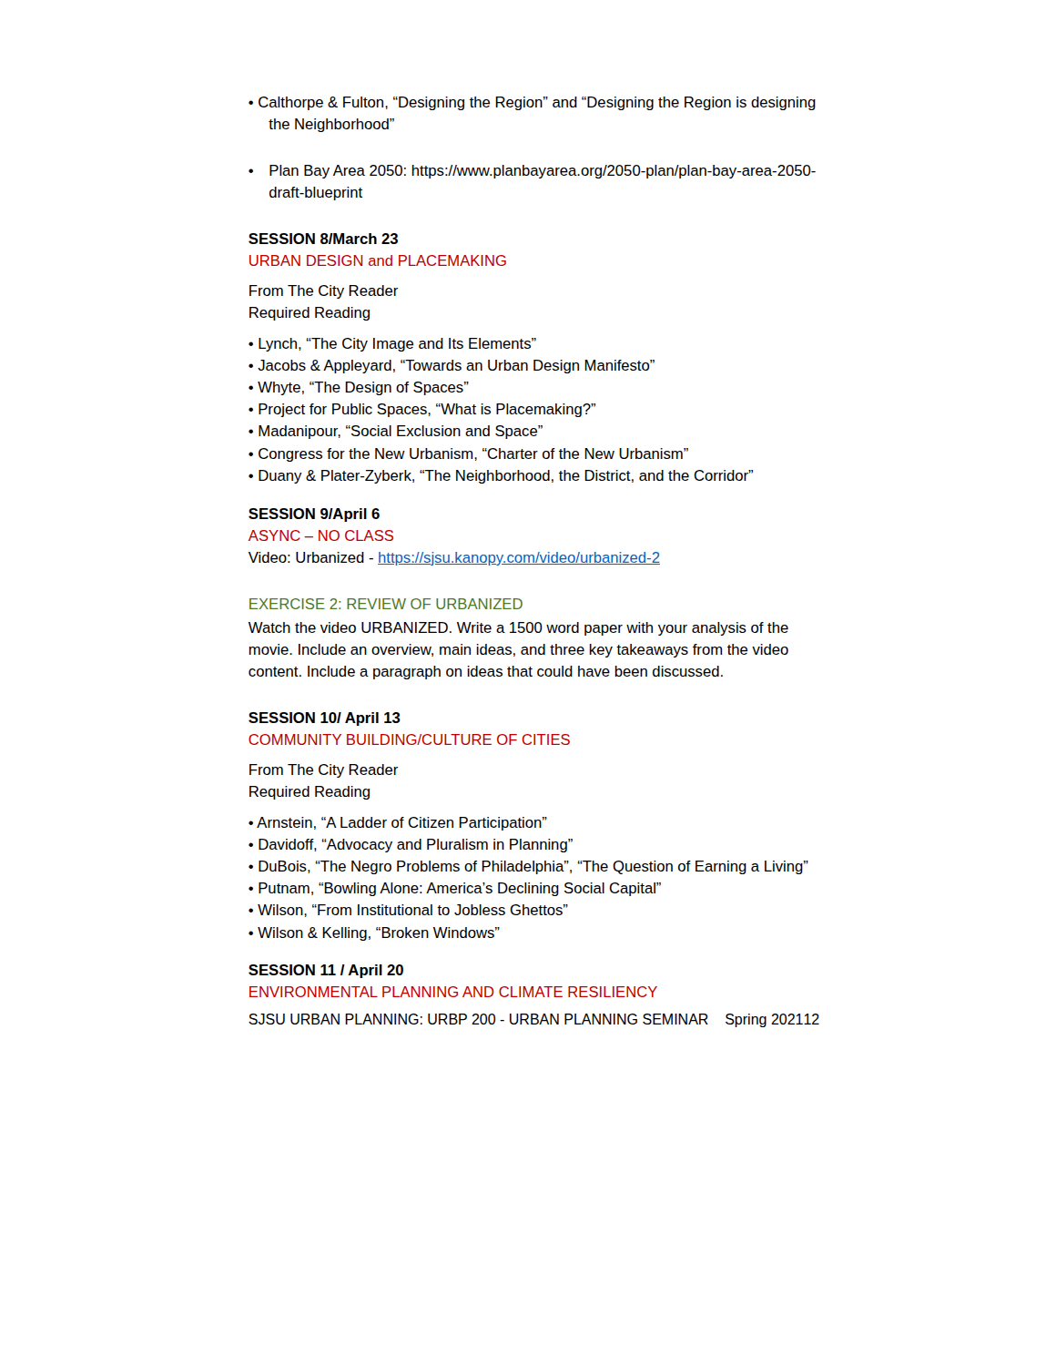• Calthorpe & Fulton, “Designing the Region” and “Designing the Region is designing the Neighborhood”
•Plan Bay Area 2050: https://www.planbayarea.org/2050-plan/plan-bay-area-2050-draft-blueprint
SESSION 8/March 23
URBAN DESIGN and PLACEMAKING
From The City Reader
Required Reading
• Lynch, “The City Image and Its Elements”
• Jacobs & Appleyard, “Towards an Urban Design Manifesto”
• Whyte, “The Design of Spaces”
• Project for Public Spaces, “What is Placemaking?”
• Madanipour, “Social Exclusion and Space”
• Congress for the New Urbanism, “Charter of the New Urbanism”
• Duany & Plater-Zyberk, “The Neighborhood, the District, and the Corridor”
SESSION 9/April 6
ASYNC – NO CLASS
Video: Urbanized - https://sjsu.kanopy.com/video/urbanized-2
EXERCISE 2: REVIEW OF URBANIZED
Watch the video URBANIZED. Write a 1500 word paper with your analysis of the movie. Include an overview, main ideas, and three key takeaways from the video content. Include a paragraph on ideas that could have been discussed.
SESSION 10/ April 13
COMMUNITY BUILDING/CULTURE OF CITIES
From The City Reader
Required Reading
• Arnstein, “A Ladder of Citizen Participation”
• Davidoff, “Advocacy and Pluralism in Planning”
• DuBois, “The Negro Problems of Philadelphia”, “The Question of Earning a Living”
• Putnam, “Bowling Alone: America’s Declining Social Capital”
• Wilson, “From Institutional to Jobless Ghettos”
• Wilson & Kelling, “Broken Windows”
SESSION 11 / April 20
ENVIRONMENTAL PLANNING AND CLIMATE RESILIENCY
SJSU URBAN PLANNING: URBP 200 - URBAN PLANNING SEMINAR Spring 2021 12